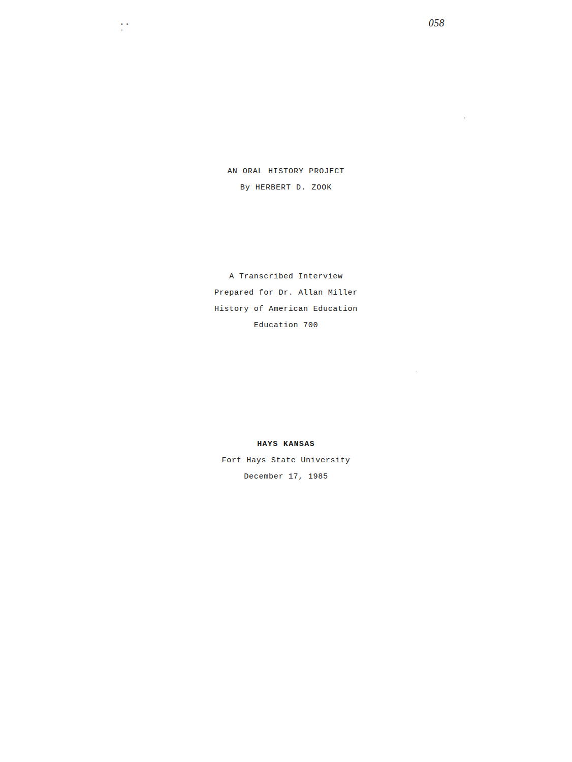••
·
058
·
AN ORAL HISTORY PROJECT
By HERBERT D. ZOOK
A Transcribed Interview
Prepared for Dr. Allan Miller
History of American Education
Education 700
·
HAYS KANSAS
Fort Hays State University
December 17, 1985